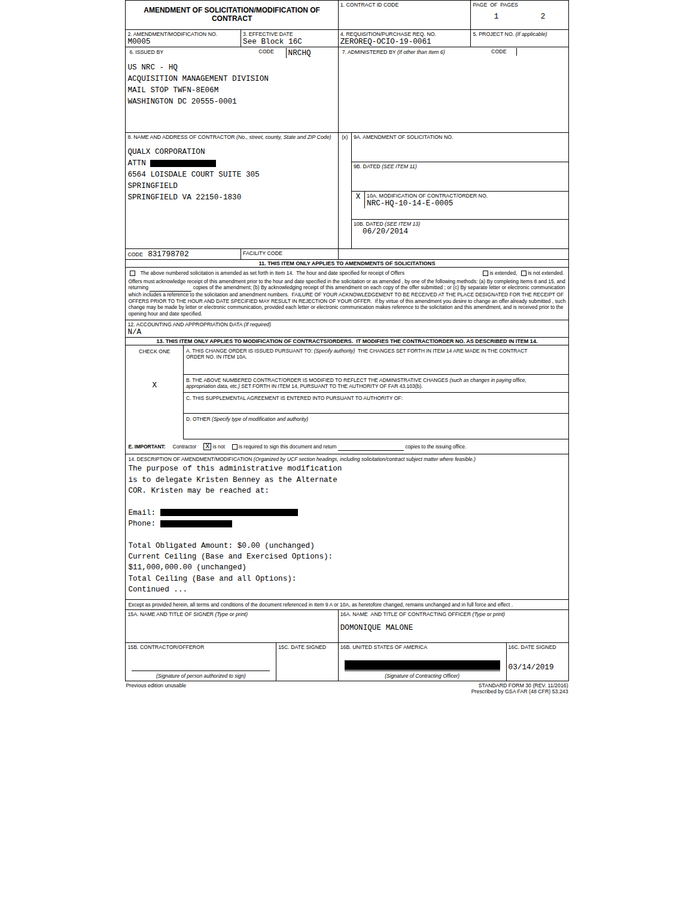| AMENDMENT OF SOLICITATION/MODIFICATION OF CONTRACT | 1. CONTRACT ID CODE | PAGE OF PAGES / 1 / 2 / |
| 2. AMENDMENT/MODIFICATION NO. M0005 | 3. EFFECTIVE DATE See Block 16C | 4. REQUISITION/PURCHASE REQ. NO. ZEROREQ-OCIO-19-0061 | 5. PROJECT NO. (If applicable) |
| / 6. ISSUED BY / CODE / NRCHQ / US NRC - HQ ACQUISITION MANAGEMENT DIVISION MAIL STOP TWFN-8E06M WASHINGTON DC 20555-0001 | / 7. ADMINISTERED BY (If other than Item 6) / CODE / / |
| 8. NAME AND ADDRESS OF CONTRACTOR (No., street, county, State and ZIP Code) QUALX CORPORATION ATTN 6564 LOISDALE COURT SUITE 305 SPRINGFIELD SPRINGFIELD VA 22150-1830 | (x) | / 9A. AMENDMENT OF SOLICITATION NO. / / 9B. DATED (SEE ITEM 11) / / / X / 10A. MODIFICATION OF CONTRACT/ORDER NO. NRC-HQ-10-14-E-0005 / / / 10B. DATED (SEE ITEM 13) 06/20/2014 / |
| CODE 831798702 | FACILITY CODE | |
11. THIS ITEM ONLY APPLIES TO AMENDMENTS OF SOLICITATIONS
| / / The above numbered solicitation is amended as set forth in Item 14. The hour and date specified for receipt of Offers is extended, is not extended. / Offers must acknowledge receipt of this amendment prior to the hour and date specified in the solicitation or as amended , by one of the following methods: (a) By completing Items 8 and 15, and returning copies of the amendment; (b) By acknowledging receipt of this amendment on each copy of the offer submitted ; or (c) By separate letter or electronic communication which includes a reference to the solicitation and amendment numbers. FAILURE OF YOUR ACKNOWLEDGEMENT TO BE RECEIVED AT THE PLACE DESIGNATED FOR THE RECEIPT OF OFFERS PRIOR TO THE HOUR AND DATE SPECIFIED MAY RESULT IN REJECTION OF YOUR OFFER. If by virtue of this amendment you desire to change an offer already submitted , such change may be made by letter or electronic communication, provided each letter or electronic communication makes reference to the solicitation and this amendment, and is received prior to the opening hour and date specified. |
| 12. ACCOUNTING AND APPROPRIATION DATA (If required) N/A |
13. THIS ITEM ONLY APPLIES TO MODIFICATION OF CONTRACTS/ORDERS. IT MODIFIES THE CONTRACT/ORDER NO. AS DESCRIBED IN ITEM 14.
| CHECK ONE | / A. THIS CHANGE ORDER IS ISSUED PURSUANT TO: (Specify authority) THE CHANGES SET FORTH IN ITEM 14 ARE MADE IN THE CONTRACT ORDER NO. IN ITEM 10A. / |
| X | B. THE ABOVE NUMBERED CONTRACT/ORDER IS MODIFIED TO REFLECT THE ADMINISTRATIVE CHANGES (such as changes in paying office, appropriation data, etc.) SET FORTH IN ITEM 14, PURSUANT TO THE AUTHORITY OF FAR 43.103(b). |
| | C. THIS SUPPLEMENTAL AGREEMENT IS ENTERED INTO PURSUANT TO AUTHORITY OF: |
| | D. OTHER (Specify type of modification and authority) |
| E. IMPORTANT: Contractor X is not is required to sign this document and return copies to the issuing office. |
| 14. DESCRIPTION OF AMENDMENT/MODIFICATION (Organized by UCF section headings, including solicitation/contract subject matter where feasible.) |
| The purpose of this administrative modification is to delegate Kristen Benney as the Alternate COR. Kristen may be reached at: Email: Phone: Total Obligated Amount: $0.00 (unchanged) Current Ceiling (Base and Exercised Options): $11,000,000.00 (unchanged) Total Ceiling (Base and all Options): Continued ... |
| Except as provided herein, all terms and conditions of the document referenced in Item 9 A or 10A, as heretofore changed, remains unchanged and in full force and effect . |
| 15A. NAME AND TITLE OF SIGNER (Type or print) | 16A. NAME AND TITLE OF CONTRACTING OFFICER (Type or print) DOMONIQUE MALONE |
| 15B. CONTRACTOR/OFFEROR | 15C. DATE SIGNED | 16B. UNITED STATES OF AMERICA | 16C. DATE SIGNED |
| | | | 03/14/2019 |
| (Signature of person authorized to sign) | | (Signature of Contracting Officer) | |
| Previous edition unusable | STANDARD FORM 30 (REV. 11/2016) Prescribed by GSA FAR (48 CFR) 53.243 |